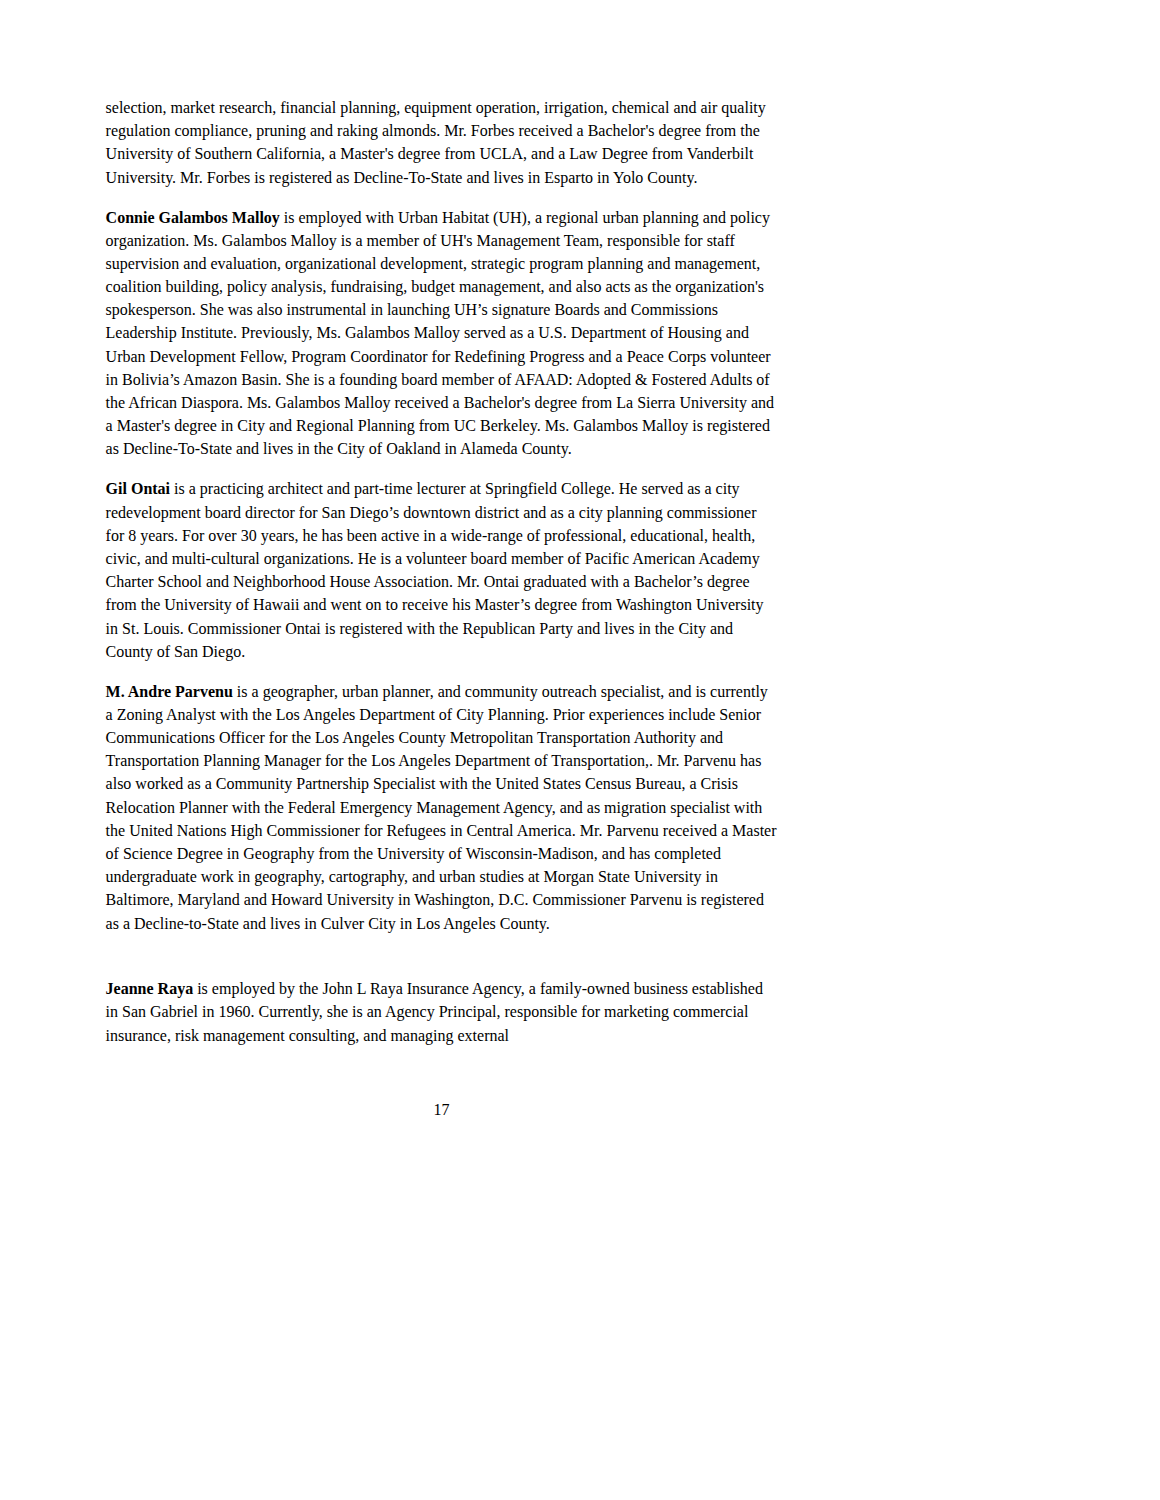selection, market research, financial planning, equipment operation, irrigation, chemical and air quality regulation compliance, pruning and raking almonds. Mr. Forbes received a Bachelor's degree from the University of Southern California, a Master's degree from UCLA, and a Law Degree from Vanderbilt University. Mr. Forbes is registered as Decline-To-State and lives in Esparto in Yolo County.
Connie Galambos Malloy is employed with Urban Habitat (UH), a regional urban planning and policy organization. Ms. Galambos Malloy is a member of UH's Management Team, responsible for staff supervision and evaluation, organizational development, strategic program planning and management, coalition building, policy analysis, fundraising, budget management, and also acts as the organization's spokesperson. She was also instrumental in launching UH’s signature Boards and Commissions Leadership Institute. Previously, Ms. Galambos Malloy served as a U.S. Department of Housing and Urban Development Fellow, Program Coordinator for Redefining Progress and a Peace Corps volunteer in Bolivia’s Amazon Basin. She is a founding board member of AFAAD: Adopted & Fostered Adults of the African Diaspora. Ms. Galambos Malloy received a Bachelor's degree from La Sierra University and a Master's degree in City and Regional Planning from UC Berkeley. Ms. Galambos Malloy is registered as Decline-To-State and lives in the City of Oakland in Alameda County.
Gil Ontai is a practicing architect and part-time lecturer at Springfield College. He served as a city redevelopment board director for San Diego’s downtown district and as a city planning commissioner for 8 years. For over 30 years, he has been active in a wide-range of professional, educational, health, civic, and multi-cultural organizations. He is a volunteer board member of Pacific American Academy Charter School and Neighborhood House Association. Mr. Ontai graduated with a Bachelor’s degree from the University of Hawaii and went on to receive his Master’s degree from Washington University in St. Louis. Commissioner Ontai is registered with the Republican Party and lives in the City and County of San Diego.
M. Andre Parvenu is a geographer, urban planner, and community outreach specialist, and is currently a Zoning Analyst with the Los Angeles Department of City Planning. Prior experiences include Senior Communications Officer for the Los Angeles County Metropolitan Transportation Authority and Transportation Planning Manager for the Los Angeles Department of Transportation,. Mr. Parvenu has also worked as a Community Partnership Specialist with the United States Census Bureau, a Crisis Relocation Planner with the Federal Emergency Management Agency, and as migration specialist with the United Nations High Commissioner for Refugees in Central America. Mr. Parvenu received a Master of Science Degree in Geography from the University of Wisconsin-Madison, and has completed undergraduate work in geography, cartography, and urban studies at Morgan State University in Baltimore, Maryland and Howard University in Washington, D.C. Commissioner Parvenu is registered as a Decline-to-State and lives in Culver City in Los Angeles County.
Jeanne Raya is employed by the John L Raya Insurance Agency, a family-owned business established in San Gabriel in 1960. Currently, she is an Agency Principal, responsible for marketing commercial insurance, risk management consulting, and managing external
17